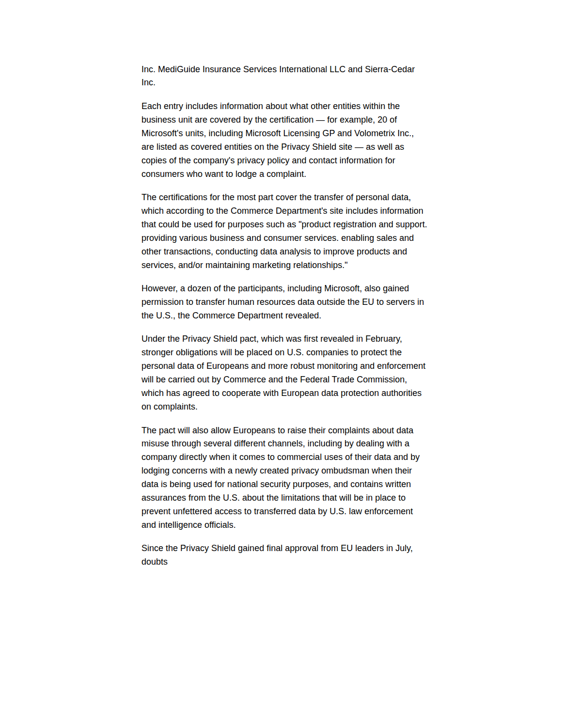Inc. MediGuide Insurance Services International LLC and Sierra-Cedar Inc.
Each entry includes information about what other entities within the business unit are covered by the certification — for example, 20 of Microsoft's units, including Microsoft Licensing GP and Volometrix Inc., are listed as covered entities on the Privacy Shield site — as well as copies of the company's privacy policy and contact information for consumers who want to lodge a complaint.
The certifications for the most part cover the transfer of personal data, which according to the Commerce Department's site includes information that could be used for purposes such as "product registration and support. providing various business and consumer services. enabling sales and other transactions, conducting data analysis to improve products and services, and/or maintaining marketing relationships."
However, a dozen of the participants, including Microsoft, also gained permission to transfer human resources data outside the EU to servers in the U.S., the Commerce Department revealed.
Under the Privacy Shield pact, which was first revealed in February, stronger obligations will be placed on U.S. companies to protect the personal data of Europeans and more robust monitoring and enforcement will be carried out by Commerce and the Federal Trade Commission, which has agreed to cooperate with European data protection authorities on complaints.
The pact will also allow Europeans to raise their complaints about data misuse through several different channels, including by dealing with a company directly when it comes to commercial uses of their data and by lodging concerns with a newly created privacy ombudsman when their data is being used for national security purposes, and contains written assurances from the U.S. about the limitations that will be in place to prevent unfettered access to transferred data by U.S. law enforcement and intelligence officials.
Since the Privacy Shield gained final approval from EU leaders in July, doubts